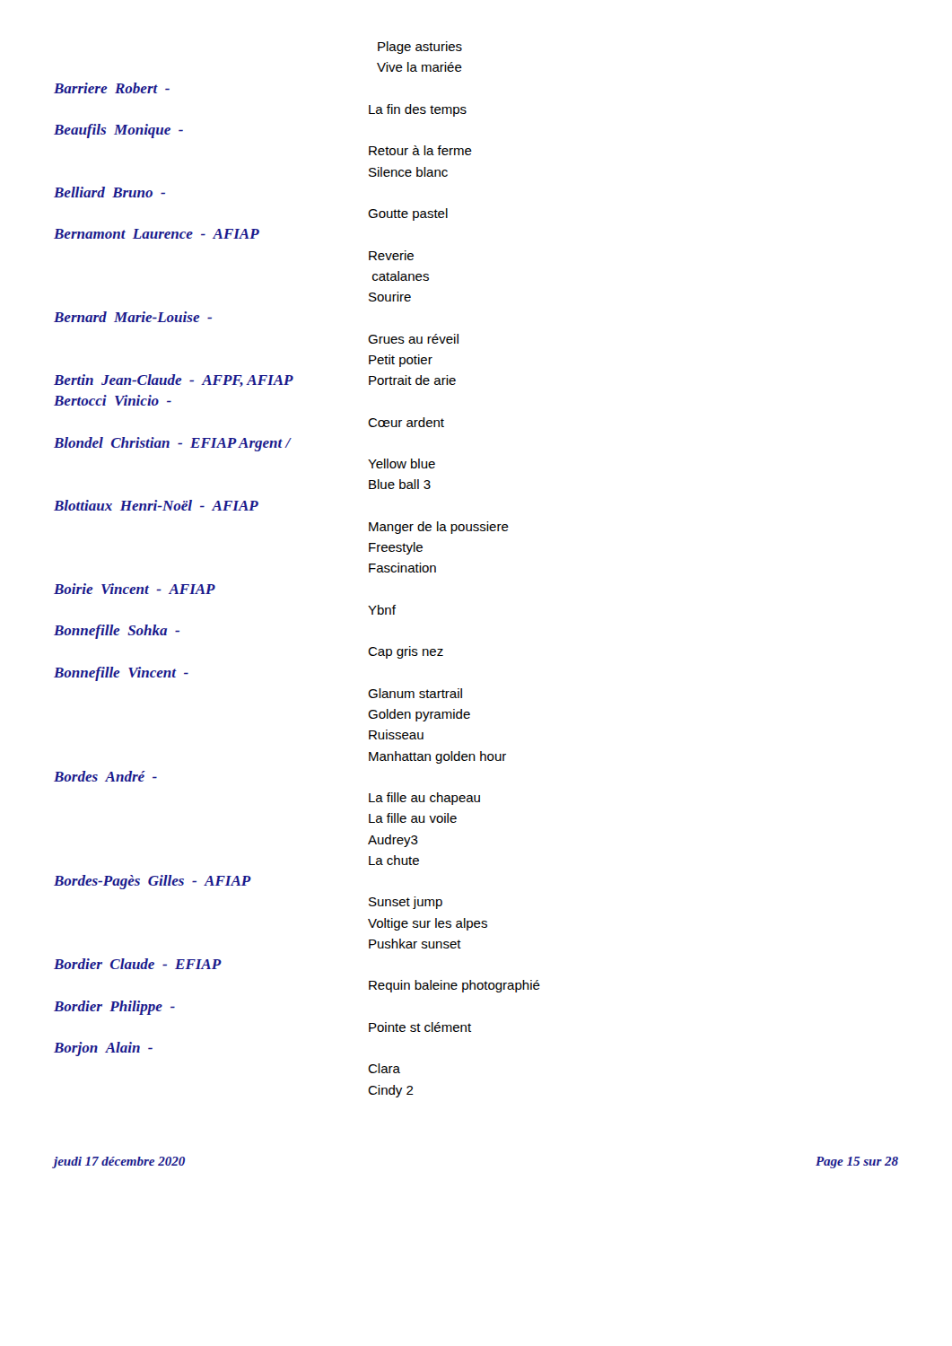Plage asturies
Vive la mariée
Barriere Robert -
La fin des temps
Beaufils Monique -
Retour à la ferme
Silence blanc
Belliard Bruno -
Goutte pastel
Bernamont Laurence - AFIAP
Reverie
catalanes
Sourire
Bernard Marie-Louise -
Grues au réveil
Petit potier
Bertin Jean-Claude - AFPF, AFIAP
Portrait de arie
Bertocci Vinicio -
Cœur ardent
Blondel Christian - EFIAP Argent /
Yellow blue
Blue ball 3
Blottiaux Henri-Noël - AFIAP
Manger de la poussiere
Freestyle
Fascination
Boirie Vincent - AFIAP
Ybnf
Bonnefille Sohka -
Cap gris nez
Bonnefille Vincent -
Glanum startrail
Golden pyramide
Ruisseau
Manhattan golden hour
Bordes André -
La fille au chapeau
La fille au voile
Audrey3
La chute
Bordes-Pagès Gilles - AFIAP
Sunset jump
Voltige sur les alpes
Pushkar sunset
Bordier Claude - EFIAP
Requin baleine photographié
Bordier Philippe -
Pointe st clément
Borjon Alain -
Clara
Cindy 2
jeudi 17 décembre 2020 Page 15 sur 28